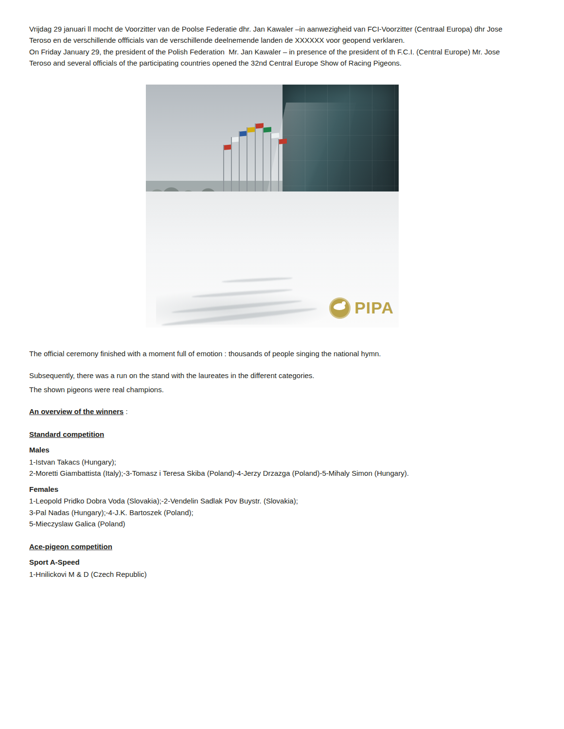Vrijdag 29 januari ll mocht de Voorzitter van de Poolse Federatie dhr. Jan Kawaler –in aanwezigheid van FCI-Voorzitter (Centraal Europa) dhr Jose Teroso en de verschillende offficials van de verschillende deelnemende landen de XXXXXX voor geopend verklaren.
On Friday January 29, the president of the Polish Federation Mr. Jan Kawaler – in presence of the president of th F.C.I. (Central Europe) Mr. Jose Teroso and several officials of the participating countries opened the 32nd Central Europe Show of Racing Pigeons.
PIPA
The official ceremony finished with a moment full of emotion : thousands of people singing the national hymn.
Subsequently, there was a run on the stand with the laureates in the different categories.
The shown pigeons were real champions.
An overview of the winners :
Standard competition
Males
1-Istvan Takacs (Hungary);
2-Moretti Giambattista (Italy);-3-Tomasz i Teresa Skiba (Poland)-4-Jerzy Drzazga (Poland)-5-Mihaly Simon (Hungary).
Females
1-Leopold Pridko Dobra Voda (Slovakia);-2-Vendelin Sadlak Pov Buystr. (Slovakia);
3-Pal Nadas (Hungary);-4-J.K. Bartoszek (Poland);
5-Mieczyslaw Galica (Poland)
Ace-pigeon competition
Sport A-Speed
1-Hnilickovi M & D (Czech Republic)